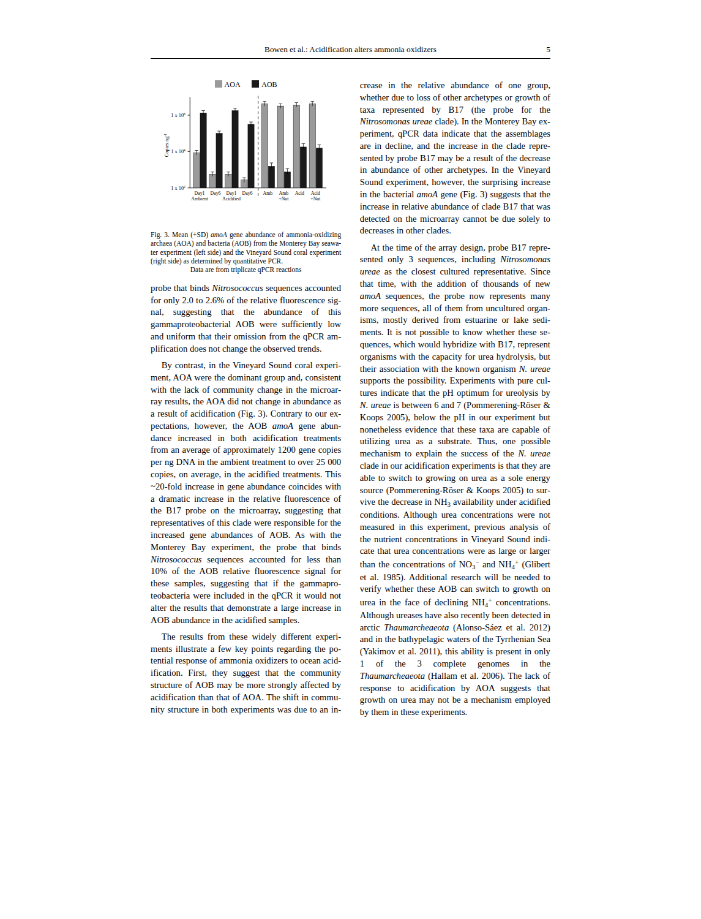Bowen et al.: Acidification alters ammonia oxidizers 5
AOA AOB
1 x 106 1 x 104 1 x 102 Copies ng-1 Day1 Ambient Day6 Day1 Acidified Day6 Amb Amb +Nut Acid Acid +Nut
Fig. 3. Mean (+SD) amoA gene abundance of ammonia-oxidizing archaea (AOA) and bacteria (AOB) from the Monterey Bay seawater experiment (left side) and the Vineyard Sound coral experiment (right side) as determined by quantitative PCR. Data are from triplicate qPCR reactions
probe that binds Nitrosococcus sequences accounted for only 2.0 to 2.6% of the relative fluorescence signal, suggesting that the abundance of this gammaproteobacterial AOB were sufficiently low and uniform that their omission from the qPCR amplification does not change the observed trends.
By contrast, in the Vineyard Sound coral experiment, AOA were the dominant group and, consistent with the lack of community change in the microarray results, the AOA did not change in abundance as a result of acidification (Fig. 3). Contrary to our expectations, however, the AOB amoA gene abundance increased in both acidification treatments from an average of approximately 1200 gene copies per ng DNA in the ambient treatment to over 25 000 copies, on average, in the acidified treatments. This ~20-fold increase in gene abundance coincides with a dramatic increase in the relative fluorescence of the B17 probe on the microarray, suggesting that representatives of this clade were responsible for the increased gene abundances of AOB. As with the Monterey Bay experiment, the probe that binds Nitrosococcus sequences accounted for less than 10% of the AOB relative fluorescence signal for these samples, suggesting that if the gammaproteobacteria were included in the qPCR it would not alter the results that demonstrate a large increase in AOB abundance in the acidified samples.
The results from these widely different experiments illustrate a few key points regarding the potential response of ammonia oxidizers to ocean acidification. First, they suggest that the community structure of AOB may be more strongly affected by acidification than that of AOA. The shift in community structure in both experiments was due to an increase in the relative abundance of one group, whether due to loss of other archetypes or growth of taxa represented by B17 (the probe for the Nitrosomonas ureae clade). In the Monterey Bay experiment, qPCR data indicate that the assemblages are in decline, and the increase in the clade represented by probe B17 may be a result of the decrease in abundance of other archetypes. In the Vineyard Sound experiment, however, the surprising increase in the bacterial amoA gene (Fig. 3) suggests that the increase in relative abundance of clade B17 that was detected on the microarray cannot be due solely to decreases in other clades.
At the time of the array design, probe B17 represented only 3 sequences, including Nitrosomonas ureae as the closest cultured representative. Since that time, with the addition of thousands of new amoA sequences, the probe now represents many more sequences, all of them from uncultured organisms, mostly derived from estuarine or lake sediments. It is not possible to know whether these sequences, which would hybridize with B17, represent organisms with the capacity for urea hydrolysis, but their association with the known organism N. ureae supports the possibility. Experiments with pure cultures indicate that the pH optimum for ureolysis by N. ureae is between 6 and 7 (Pommerening-Röser & Koops 2005), below the pH in our experiment but nonetheless evidence that these taxa are capable of utilizing urea as a substrate. Thus, one possible mechanism to explain the success of the N. ureae clade in our acidification experiments is that they are able to switch to growing on urea as a sole energy source (Pommerening-Röser & Koops 2005) to survive the decrease in NH3 availability under acidified conditions. Although urea concentrations were not measured in this experiment, previous analysis of the nutrient concentrations in Vineyard Sound indicate that urea concentrations were as large or larger than the concentrations of NO3− and NH4+ (Glibert et al. 1985). Additional research will be needed to verify whether these AOB can switch to growth on urea in the face of declining NH4+ concentrations. Although ureases have also recently been detected in arctic Thaumarcheaeota (Alonso-Sáez et al. 2012) and in the bathypelagic waters of the Tyrrhenian Sea (Yakimov et al. 2011), this ability is present in only 1 of the 3 complete genomes in the Thaumarcheaeota (Hallam et al. 2006). The lack of response to acidification by AOA suggests that growth on urea may not be a mechanism employed by them in these experiments.